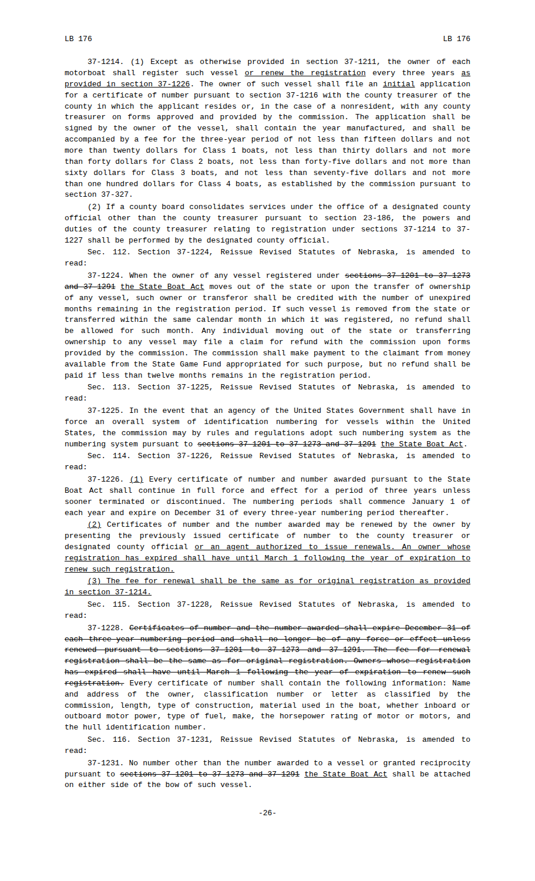LB 176 LB 176
37-1214. (1) Except as otherwise provided in section 37-1211, the owner of each motorboat shall register such vessel or renew the registration every three years as provided in section 37-1226. The owner of such vessel shall file an initial application for a certificate of number pursuant to section 37-1216 with the county treasurer of the county in which the applicant resides or, in the case of a nonresident, with any county treasurer on forms approved and provided by the commission. The application shall be signed by the owner of the vessel, shall contain the year manufactured, and shall be accompanied by a fee for the three-year period of not less than fifteen dollars and not more than twenty dollars for Class 1 boats, not less than thirty dollars and not more than forty dollars for Class 2 boats, not less than forty-five dollars and not more than sixty dollars for Class 3 boats, and not less than seventy-five dollars and not more than one hundred dollars for Class 4 boats, as established by the commission pursuant to section 37-327.
(2) If a county board consolidates services under the office of a designated county official other than the county treasurer pursuant to section 23-186, the powers and duties of the county treasurer relating to registration under sections 37-1214 to 37-1227 shall be performed by the designated county official.
Sec. 112. Section 37-1224, Reissue Revised Statutes of Nebraska, is amended to read:
37-1224. When the owner of any vessel registered under sections 37-1201 to 37-1273 and 37-1291 the State Boat Act moves out of the state or upon the transfer of ownership of any vessel, such owner or transferor shall be credited with the number of unexpired months remaining in the registration period. If such vessel is removed from the state or transferred within the same calendar month in which it was registered, no refund shall be allowed for such month. Any individual moving out of the state or transferring ownership to any vessel may file a claim for refund with the commission upon forms provided by the commission. The commission shall make payment to the claimant from money available from the State Game Fund appropriated for such purpose, but no refund shall be paid if less than twelve months remains in the registration period.
Sec. 113. Section 37-1225, Reissue Revised Statutes of Nebraska, is amended to read:
37-1225. In the event that an agency of the United States Government shall have in force an overall system of identification numbering for vessels within the United States, the commission may by rules and regulations adopt such numbering system as the numbering system pursuant to sections 37-1201 to 37-1273 and 37-1291 the State Boat Act.
Sec. 114. Section 37-1226, Reissue Revised Statutes of Nebraska, is amended to read:
37-1226. (1) Every certificate of number and number awarded pursuant to the State Boat Act shall continue in full force and effect for a period of three years unless sooner terminated or discontinued. The numbering periods shall commence January 1 of each year and expire on December 31 of every three-year numbering period thereafter.
(2) Certificates of number and the number awarded may be renewed by the owner by presenting the previously issued certificate of number to the county treasurer or designated county official or an agent authorized to issue renewals. An owner whose registration has expired shall have until March 1 following the year of expiration to renew such registration.
(3) The fee for renewal shall be the same as for original registration as provided in section 37-1214.
Sec. 115. Section 37-1228, Reissue Revised Statutes of Nebraska, is amended to read:
37-1228. Certificates of number and the number awarded shall expire December 31 of each three-year numbering period and shall no longer be of any force or effect unless renewed pursuant to sections 37-1201 to 37-1273 and 37-1291. The fee for renewal registration shall be the same as for original registration. Owners whose registration has expired shall have until March 1 following the year of expiration to renew such registration. Every certificate of number shall contain the following information: Name and address of the owner, classification number or letter as classified by the commission, length, type of construction, material used in the boat, whether inboard or outboard motor power, type of fuel, make, the horsepower rating of motor or motors, and the hull identification number.
Sec. 116. Section 37-1231, Reissue Revised Statutes of Nebraska, is amended to read:
37-1231. No number other than the number awarded to a vessel or granted reciprocity pursuant to sections 37-1201 to 37-1273 and 37-1291 the State Boat Act shall be attached on either side of the bow of such vessel.
-26-